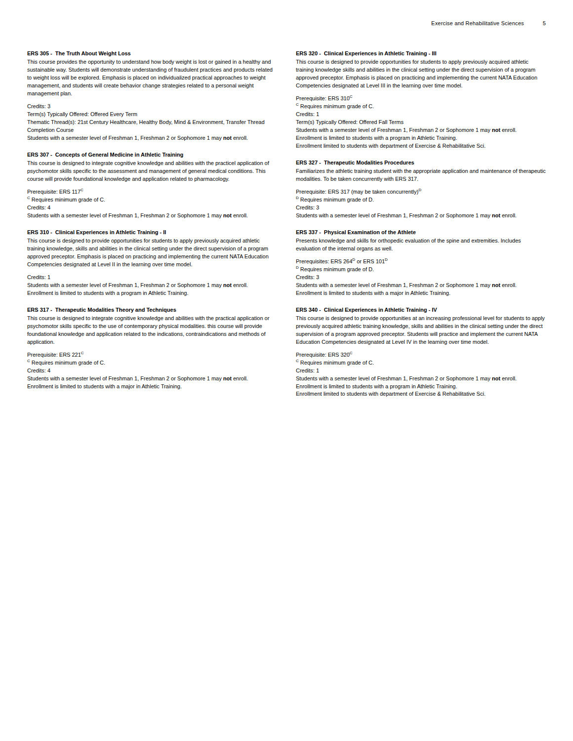Exercise and Rehabilitative Sciences5
ERS 305 - The Truth About Weight Loss
This course provides the opportunity to understand how body weight is lost or gained in a healthy and sustainable way. Students will demonstrate understanding of fraudulent practices and products related to weight loss will be explored. Emphasis is placed on individualized practical approaches to weight management, and students will create behavior change strategies related to a personal weight management plan.
Credits: 3
Term(s) Typically Offered: Offered Every Term
Thematic Thread(s): 21st Century Healthcare, Healthy Body, Mind & Environment, Transfer Thread Completion Course
Students with a semester level of Freshman 1, Freshman 2 or Sophomore 1 may not enroll.
ERS 307 - Concepts of General Medicine in Athletic Training
This course is designed to integrate cognitive knowledge and abilities with the practicel application of psychomotor skills specific to the assessment and management of general medical conditions. This course will provide foundational knowledge and application related to pharmacology.
Prerequisite: ERS 117C
C Requires minimum grade of C.
Credits: 4
Students with a semester level of Freshman 1, Freshman 2 or Sophomore 1 may not enroll.
ERS 310 - Clinical Experiences in Athletic Training - II
This course is designed to provide opportunities for students to apply previously acquired athletic training knowledge, skills and abilities in the clinical setting under the direct supervision of a program approved preceptor. Emphasis is placed on practicing and implementing the current NATA Education Competencies designated at Level II in the learning over time model.
Credits: 1
Students with a semester level of Freshman 1, Freshman 2 or Sophomore 1 may not enroll.
Enrollment is limited to students with a program in Athletic Training.
ERS 317 - Therapeutic Modalities Theory and Techniques
This course is designed to integrate cognitive knowledge and abilities with the practical application or psychomotor skills specific to the use of contemporary physical modalities. this course will provide foundational knowledge and application related to the indications, contraindications and methods of application.
Prerequisite: ERS 221C
C Requires minimum grade of C.
Credits: 4
Students with a semester level of Freshman 1, Freshman 2 or Sophomore 1 may not enroll.
Enrollment is limited to students with a major in Athletic Training.
ERS 320 - Clinical Experiences in Athletic Training - III
This course is designed to provide opportunities for students to apply previously acquired athletic training knowledge skills and abilities in the clinical setting under the direct supervision of a program approved preceptor. Emphasis is placed on practicing and implementing the current NATA Education Competencies designated at Level III in the learning over time model.
Prerequisite: ERS 310C
C Requires minimum grade of C.
Credits: 1
Term(s) Typically Offered: Offered Fall Terms
Students with a semester level of Freshman 1, Freshman 2 or Sophomore 1 may not enroll.
Enrollment is limited to students with a program in Athletic Training.
Enrollment limited to students with department of Exercise & Rehabilitative Sci.
ERS 327 - Therapeutic Modalities Procedures
Familiarizes the athletic training student with the appropriate application and maintenance of therapeutic modalities. To be taken concurrently with ERS 317.
Prerequisite: ERS 317 (may be taken concurrently)D
D Requires minimum grade of D.
Credits: 3
Students with a semester level of Freshman 1, Freshman 2 or Sophomore 1 may not enroll.
ERS 337 - Physical Examination of the Athlete
Presents knowledge and skills for orthopedic evaluation of the spine and extremities. Includes evaluation of the internal organs as well.
Prerequisites: ERS 264D or ERS 101D
D Requires minimum grade of D.
Credits: 3
Students with a semester level of Freshman 1, Freshman 2 or Sophomore 1 may not enroll.
Enrollment is limited to students with a major in Athletic Training.
ERS 340 - Clinical Experiences in Athletic Training - IV
This course is designed to provide opportunities at an increasing professional level for students to apply previously acquired athletic training knowledge, skills and abilities in the clinical setting under the direct supervision of a program approved preceptor. Students will practice and implement the current NATA Education Competencies designated at Level IV in the learning over time model.
Prerequisite: ERS 320C
C Requires minimum grade of C.
Credits: 1
Students with a semester level of Freshman 1, Freshman 2 or Sophomore 1 may not enroll.
Enrollment is limited to students with a program in Athletic Training.
Enrollment limited to students with department of Exercise & Rehabilitative Sci.